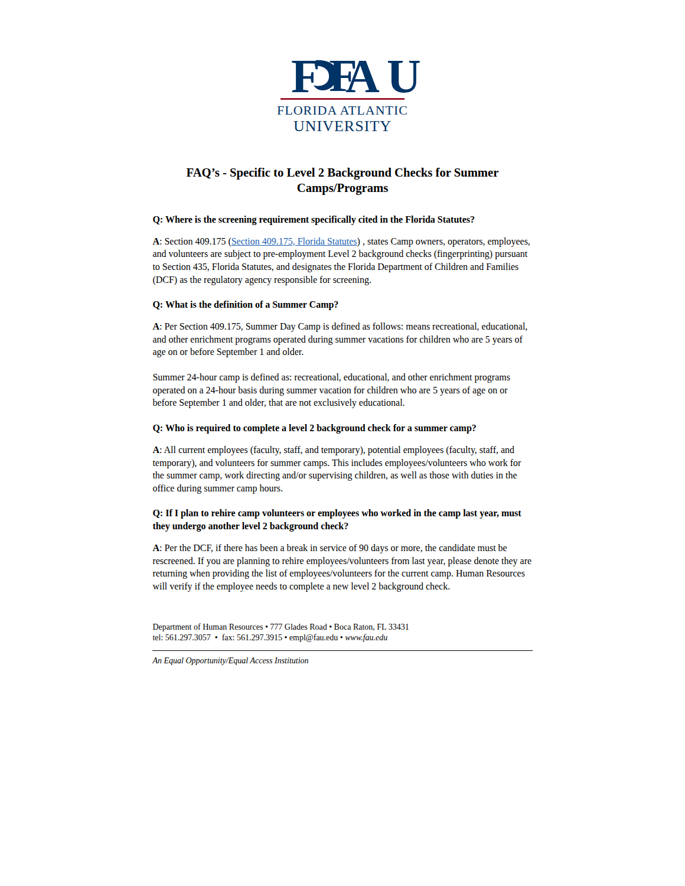F F A U FLORIDA ATLANTIC UNIVERSITY
FAQ’s - Specific to Level 2 Background Checks for Summer Camps/Programs
Q: Where is the screening requirement specifically cited in the Florida Statutes?
A: Section 409.175 (Section 409.175, Florida Statutes) , states Camp owners, operators, employees, and volunteers are subject to pre-employment Level 2 background checks (fingerprinting) pursuant to Section 435, Florida Statutes, and designates the Florida Department of Children and Families (DCF) as the regulatory agency responsible for screening.
Q: What is the definition of a Summer Camp?
A: Per Section 409.175, Summer Day Camp is defined as follows: means recreational, educational, and other enrichment programs operated during summer vacations for children who are 5 years of age on or before September 1 and older.
Summer 24-hour camp is defined as: recreational, educational, and other enrichment programs operated on a 24-hour basis during summer vacation for children who are 5 years of age on or before September 1 and older, that are not exclusively educational.
Q: Who is required to complete a level 2 background check for a summer camp?
A: All current employees (faculty, staff, and temporary), potential employees (faculty, staff, and temporary), and volunteers for summer camps. This includes employees/volunteers who work for the summer camp, work directing and/or supervising children, as well as those with duties in the office during summer camp hours.
Q: If I plan to rehire camp volunteers or employees who worked in the camp last year, must they undergo another level 2 background check?
A: Per the DCF, if there has been a break in service of 90 days or more, the candidate must be rescreened. If you are planning to rehire employees/volunteers from last year, please denote they are returning when providing the list of employees/volunteers for the current camp. Human Resources will verify if the employee needs to complete a new level 2 background check.
Department of Human Resources • 777 Glades Road • Boca Raton, FL 33431
tel: 561.297.3057 • fax: 561.297.3915 • empl@fau.edu • www.fau.edu
An Equal Opportunity/Equal Access Institution